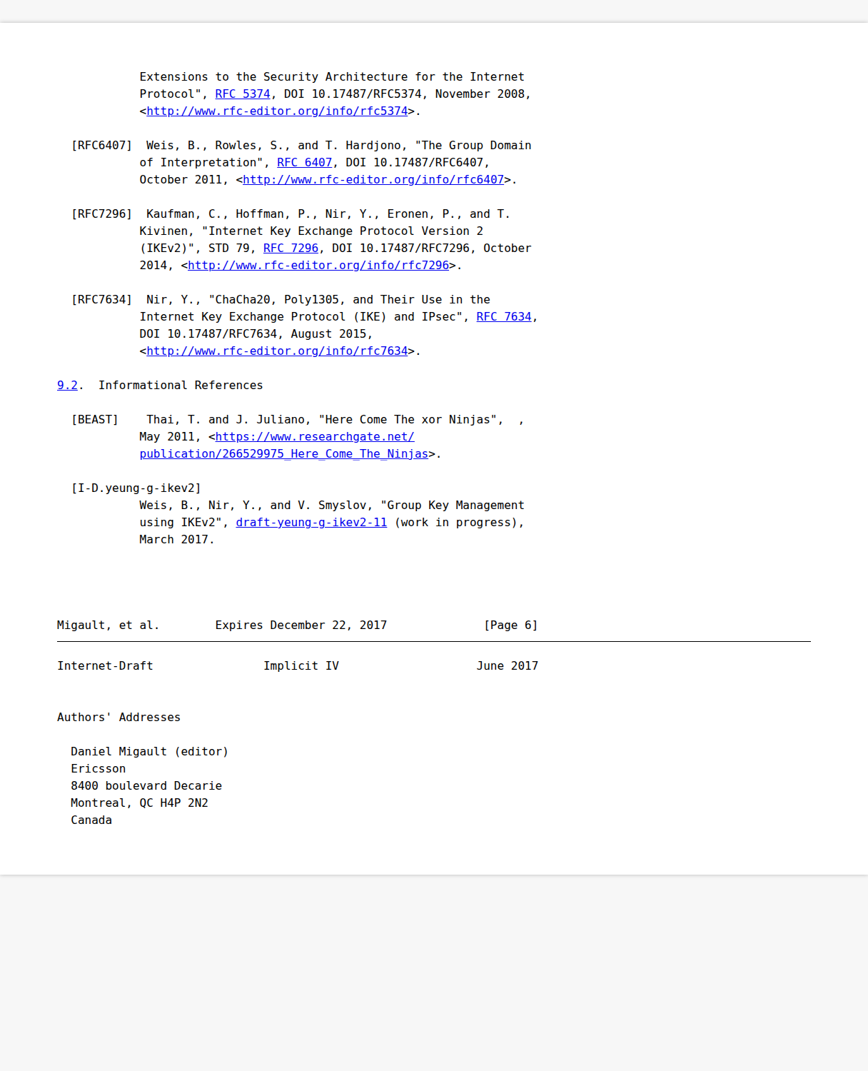Extensions to the Security Architecture for the Internet
            Protocol", RFC 5374, DOI 10.17487/RFC5374, November 2008,
            <http://www.rfc-editor.org/info/rfc5374>.

  [RFC6407]  Weis, B., Rowles, S., and T. Hardjono, "The Group Domain
            of Interpretation", RFC 6407, DOI 10.17487/RFC6407,
            October 2011, <http://www.rfc-editor.org/info/rfc6407>.

  [RFC7296]  Kaufman, C., Hoffman, P., Nir, Y., Eronen, P., and T.
            Kivinen, "Internet Key Exchange Protocol Version 2
            (IKEv2)", STD 79, RFC 7296, DOI 10.17487/RFC7296, October
            2014, <http://www.rfc-editor.org/info/rfc7296>.

  [RFC7634]  Nir, Y., "ChaCha20, Poly1305, and Their Use in the
            Internet Key Exchange Protocol (IKE) and IPsec", RFC 7634,
            DOI 10.17487/RFC7634, August 2015,
            <http://www.rfc-editor.org/info/rfc7634>.

9.2.  Informational References

  [BEAST]    Thai, T. and J. Juliano, "Here Come The xor Ninjas",  ,
            May 2011, <https://www.researchgate.net/
            publication/266529975_Here_Come_The_Ninjas>.

  [I-D.yeung-g-ikev2]
            Weis, B., Nir, Y., and V. Smyslov, "Group Key Management
            using IKEv2", draft-yeung-g-ikev2-11 (work in progress),
            March 2017.




Migault, et al.        Expires December 22, 2017              [Page 6]
Internet-Draft                Implicit IV                    June 2017


Authors' Addresses

  Daniel Migault (editor)
  Ericsson
  8400 boulevard Decarie
  Montreal, QC H4P 2N2
  Canada